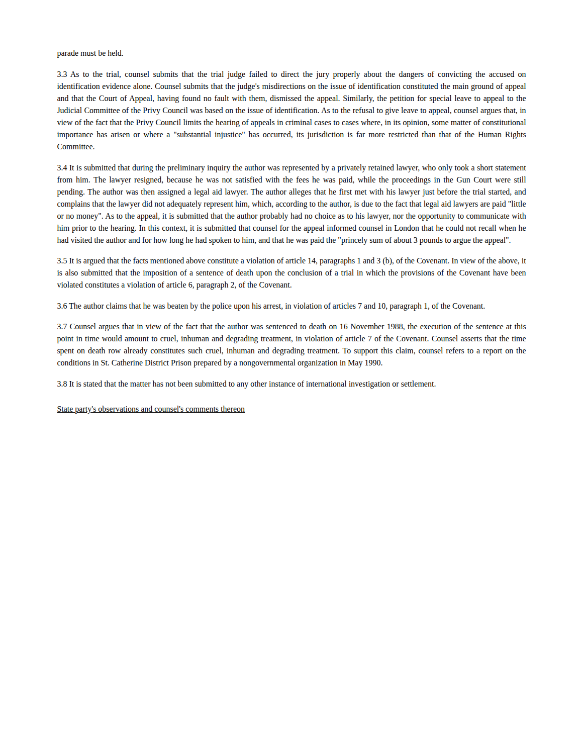parade must be held.
3.3 As to the trial, counsel submits that the trial judge failed to direct the jury properly about the dangers of convicting the accused on identification evidence alone. Counsel submits that the judge's misdirections on the issue of identification constituted the main ground of appeal and that the Court of Appeal, having found no fault with them, dismissed the appeal. Similarly, the petition for special leave to appeal to the Judicial Committee of the Privy Council was based on the issue of identification. As to the refusal to give leave to appeal, counsel argues that, in view of the fact that the Privy Council limits the hearing of appeals in criminal cases to cases where, in its opinion, some matter of constitutional importance has arisen or where a "substantial injustice" has occurred, its jurisdiction is far more restricted than that of the Human Rights Committee.
3.4 It is submitted that during the preliminary inquiry the author was represented by a privately retained lawyer, who only took a short statement from him. The lawyer resigned, because he was not satisfied with the fees he was paid, while the proceedings in the Gun Court were still pending. The author was then assigned a legal aid lawyer. The author alleges that he first met with his lawyer just before the trial started, and complains that the lawyer did not adequately represent him, which, according to the author, is due to the fact that legal aid lawyers are paid "little or no money". As to the appeal, it is submitted that the author probably had no choice as to his lawyer, nor the opportunity to communicate with him prior to the hearing. In this context, it is submitted that counsel for the appeal informed counsel in London that he could not recall when he had visited the author and for how long he had spoken to him, and that he was paid the "princely sum of about 3 pounds to argue the appeal".
3.5 It is argued that the facts mentioned above constitute a violation of article 14, paragraphs 1 and 3 (b), of the Covenant. In view of the above, it is also submitted that the imposition of a sentence of death upon the conclusion of a trial in which the provisions of the Covenant have been violated constitutes a violation of article 6, paragraph 2, of the Covenant.
3.6 The author claims that he was beaten by the police upon his arrest, in violation of articles 7 and 10, paragraph 1, of the Covenant.
3.7 Counsel argues that in view of the fact that the author was sentenced to death on 16 November 1988, the execution of the sentence at this point in time would amount to cruel, inhuman and degrading treatment, in violation of article 7 of the Covenant. Counsel asserts that the time spent on death row already constitutes such cruel, inhuman and degrading treatment. To support this claim, counsel refers to a report on the conditions in St. Catherine District Prison prepared by a nongovernmental organization in May 1990.
3.8 It is stated that the matter has not been submitted to any other instance of international investigation or settlement.
State party's observations and counsel's comments thereon